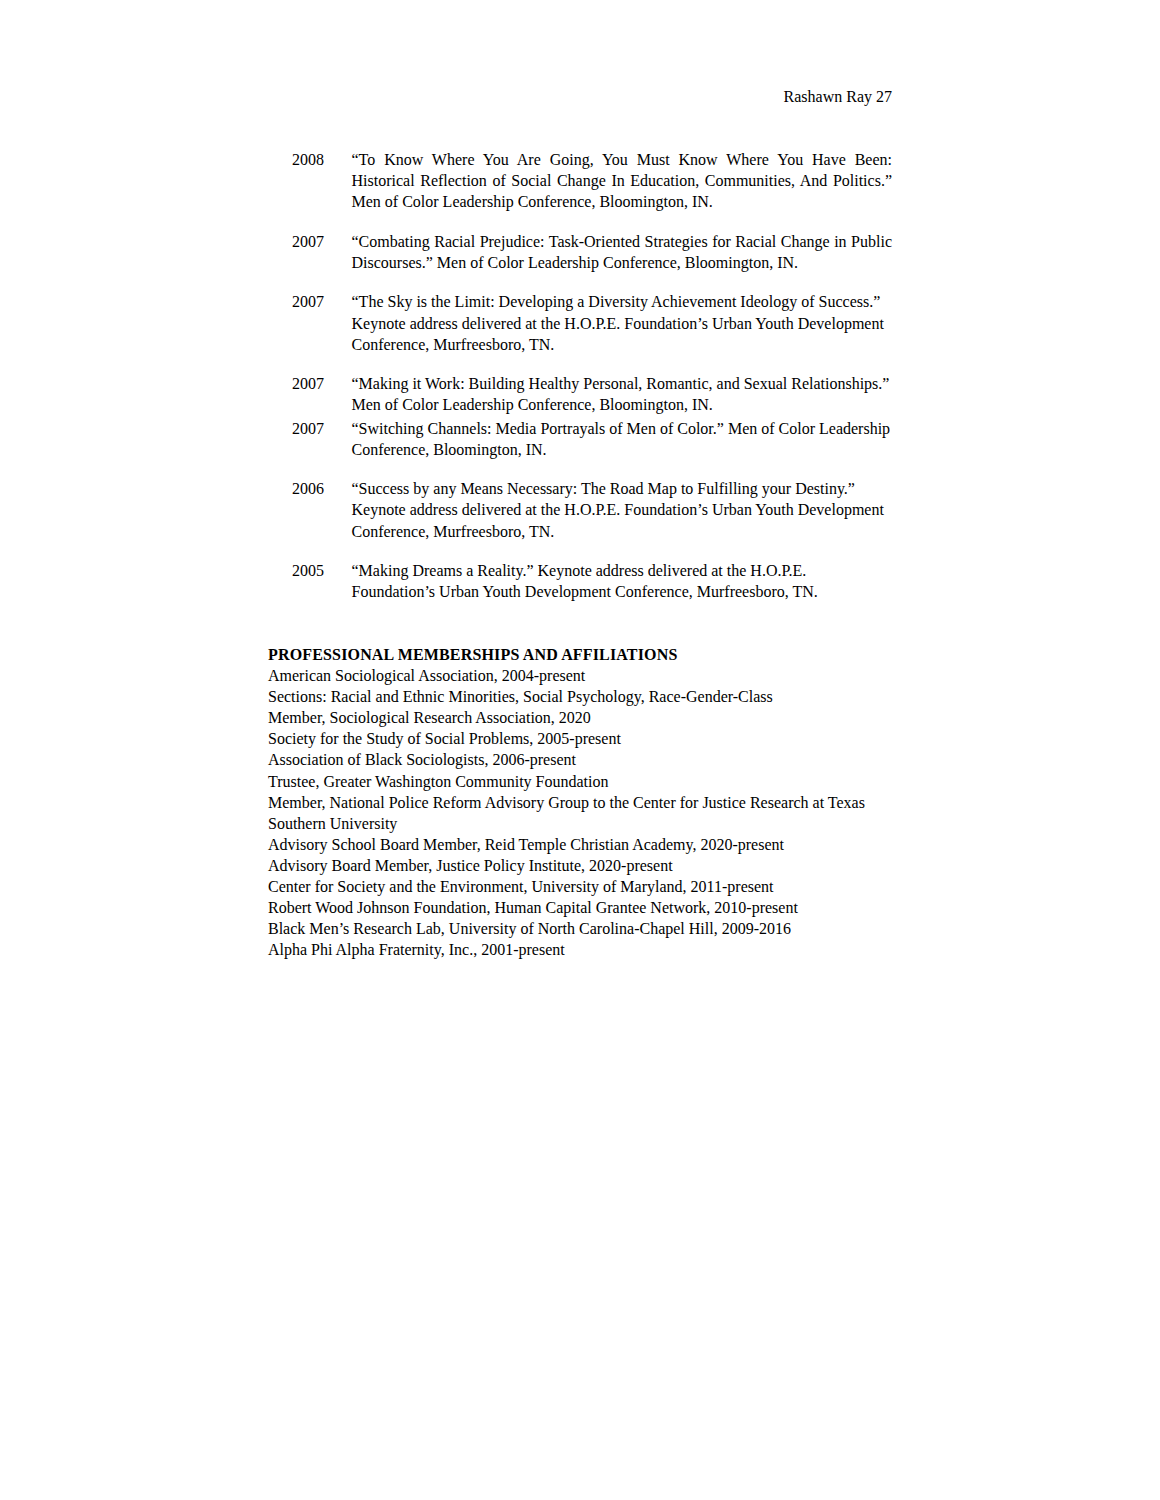Rashawn Ray 27
2008
“To Know Where You Are Going, You Must Know Where You Have Been: Historical Reflection of Social Change In Education, Communities, And Politics.” Men of Color Leadership Conference, Bloomington, IN.
2007
“Combating Racial Prejudice: Task-Oriented Strategies for Racial Change in Public Discourses.” Men of Color Leadership Conference, Bloomington, IN.
2007
“The Sky is the Limit: Developing a Diversity Achievement Ideology of Success.” Keynote address delivered at the H.O.P.E. Foundation’s Urban Youth Development Conference, Murfreesboro, TN.
2007
“Making it Work: Building Healthy Personal, Romantic, and Sexual Relationships.” Men of Color Leadership Conference, Bloomington, IN.
2007
“Switching Channels: Media Portrayals of Men of Color.” Men of Color Leadership Conference, Bloomington, IN.
2006
“Success by any Means Necessary: The Road Map to Fulfilling your Destiny.” Keynote address delivered at the H.O.P.E. Foundation’s Urban Youth Development Conference, Murfreesboro, TN.
2005
“Making Dreams a Reality.” Keynote address delivered at the H.O.P.E. Foundation’s Urban Youth Development Conference, Murfreesboro, TN.
PROFESSIONAL MEMBERSHIPS AND AFFILIATIONS
American Sociological Association, 2004-present
Sections: Racial and Ethnic Minorities, Social Psychology, Race-Gender-Class
Member, Sociological Research Association, 2020
Society for the Study of Social Problems, 2005-present
Association of Black Sociologists, 2006-present
Trustee, Greater Washington Community Foundation
Member, National Police Reform Advisory Group to the Center for Justice Research at Texas
Southern University
Advisory School Board Member, Reid Temple Christian Academy, 2020-present
Advisory Board Member, Justice Policy Institute, 2020-present
Center for Society and the Environment, University of Maryland, 2011-present
Robert Wood Johnson Foundation, Human Capital Grantee Network, 2010-present
Black Men’s Research Lab, University of North Carolina-Chapel Hill, 2009-2016
Alpha Phi Alpha Fraternity, Inc., 2001-present